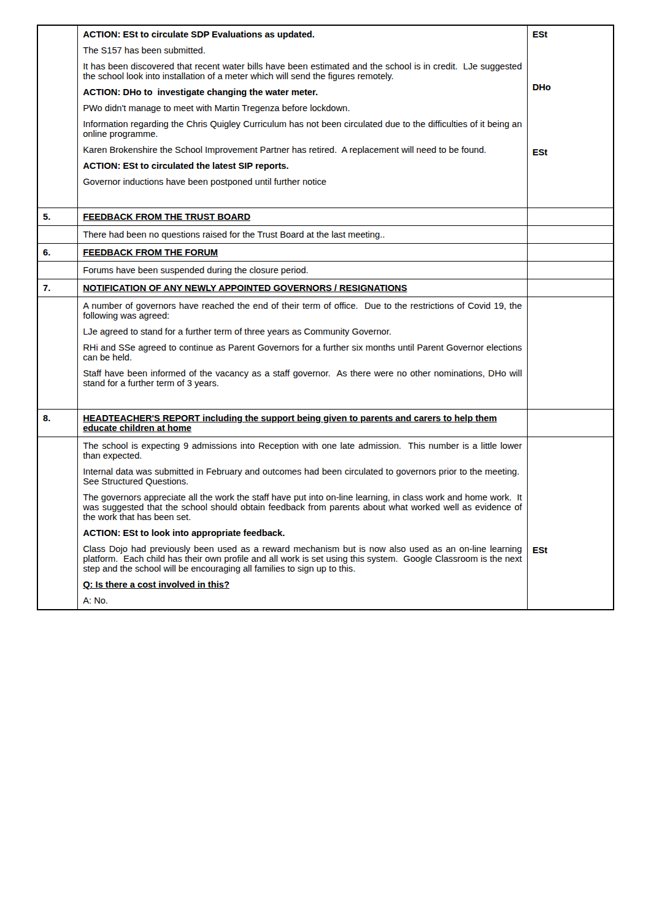| | ACTION: ESt to circulate SDP Evaluations as updated. The S157 has been submitted. It has been discovered that recent water bills have been estimated and the school is in credit. LJe suggested the school look into installation of a meter which will send the figures remotely. ACTION: DHo to investigate changing the water meter. PWo didn't manage to meet with Martin Tregenza before lockdown. Information regarding the Chris Quigley Curriculum has not been circulated due to the difficulties of it being an online programme. Karen Brokenshire the School Improvement Partner has retired. A replacement will need to be found. ACTION: ESt to circulated the latest SIP reports. Governor inductions have been postponed until further notice | ESt DHo ESt |
| 5. | FEEDBACK FROM THE TRUST BOARD | |
| | There had been no questions raised for the Trust Board at the last meeting.. | |
| 6. | FEEDBACK FROM THE FORUM | |
| | Forums have been suspended during the closure period. | |
| 7. | NOTIFICATION OF ANY NEWLY APPOINTED GOVERNORS / RESIGNATIONS | |
| | A number of governors have reached the end of their term of office. Due to the restrictions of Covid 19, the following was agreed: LJe agreed to stand for a further term of three years as Community Governor. RHi and SSe agreed to continue as Parent Governors for a further six months until Parent Governor elections can be held. Staff have been informed of the vacancy as a staff governor. As there were no other nominations, DHo will stand for a further term of 3 years. | |
| 8. | HEADTEACHER'S REPORT including the support being given to parents and carers to help them educate children at home | |
| | The school is expecting 9 admissions into Reception with one late admission. This number is a little lower than expected. Internal data was submitted in February and outcomes had been circulated to governors prior to the meeting. See Structured Questions. The governors appreciate all the work the staff have put into on-line learning, in class work and home work. It was suggested that the school should obtain feedback from parents about what worked well as evidence of the work that has been set. ACTION: ESt to look into appropriate feedback. Class Dojo had previously been used as a reward mechanism but is now also used as an on-line learning platform. Each child has their own profile and all work is set using this system. Google Classroom is the next step and the school will be encouraging all families to sign up to this. Q: Is there a cost involved in this? A: No. | ESt |